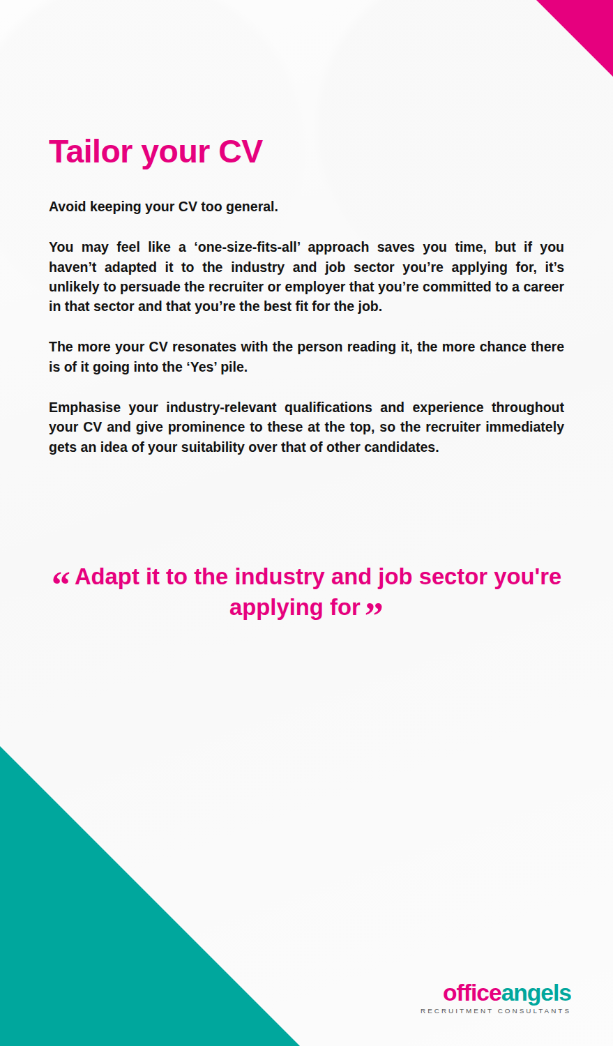Tailor your CV
Avoid keeping your CV too general.
You may feel like a ‘one-size-fits-all’ approach saves you time, but if you haven’t adapted it to the industry and job sector you’re applying for, it’s unlikely to persuade the recruiter or employer that you’re committed to a career in that sector and that you’re the best fit for the job.
The more your CV resonates with the person reading it, the more chance there is of it going into the ‘Yes’ pile.
Emphasise your industry-relevant qualifications and experience throughout your CV and give prominence to these at the top, so the recruiter immediately gets an idea of your suitability over that of other candidates.
“Adapt it to the industry and job sector you're applying for”
officeangels
Recruitment Consultants